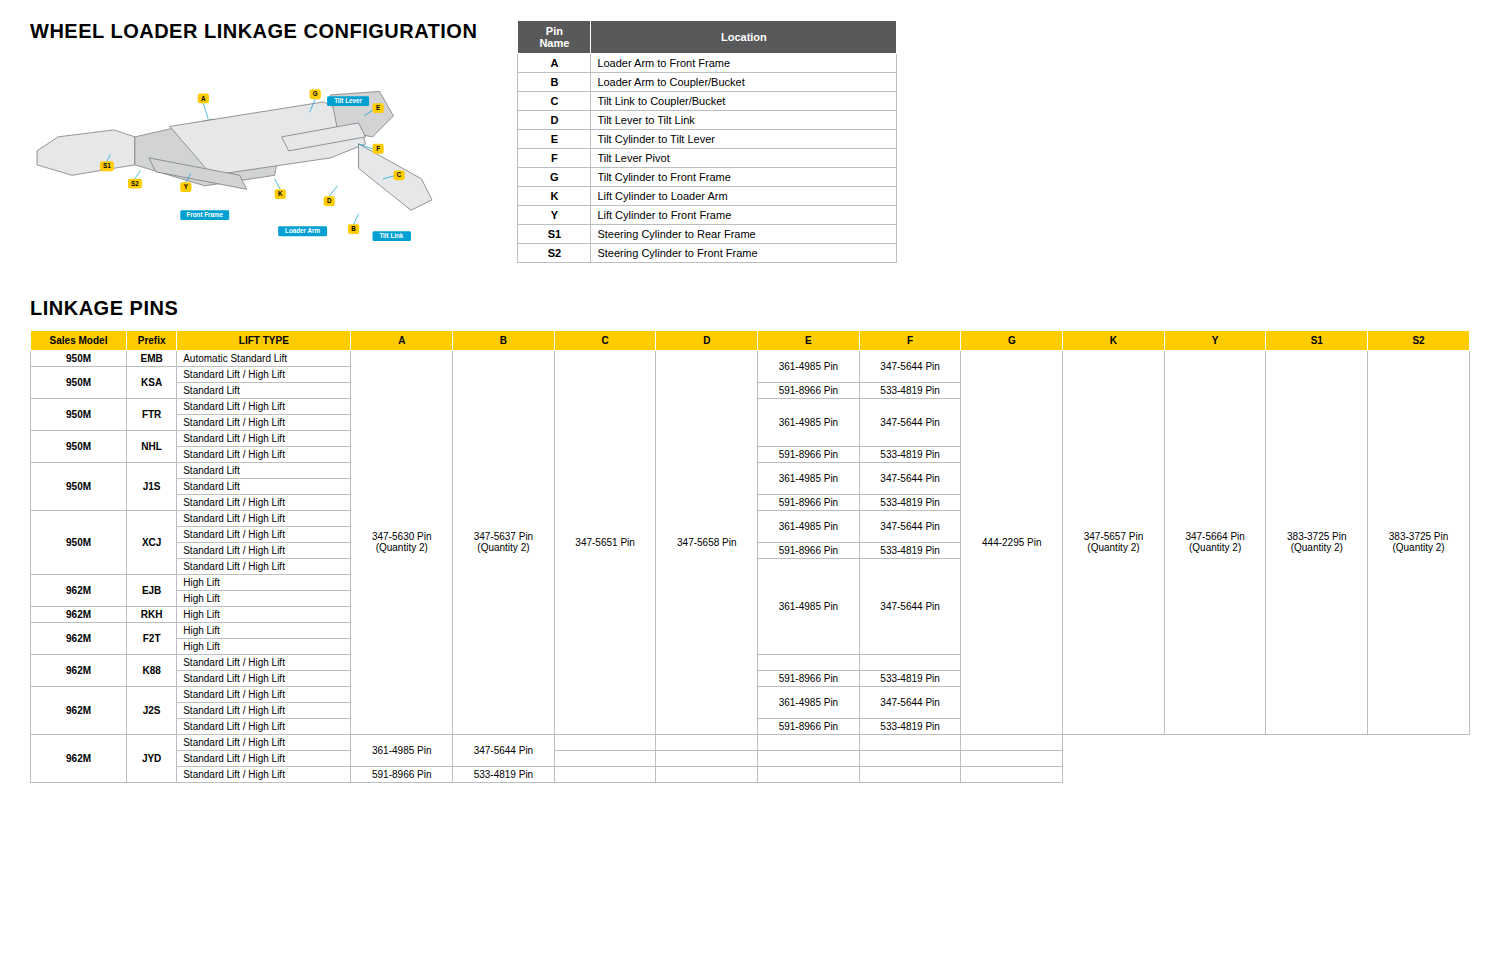WHEEL LOADER LINKAGE CONFIGURATION
A G E F C D K B Y S1 S2 Tilt Lever Front Frame Loader Arm Tilt Link
| Pin Name | Location |
| --- | --- |
| A | Loader Arm to Front Frame |
| B | Loader Arm to Coupler/Bucket |
| C | Tilt Link to Coupler/Bucket |
| D | Tilt Lever to Tilt Link |
| E | Tilt Cylinder to Tilt Lever |
| F | Tilt Lever Pivot |
| G | Tilt Cylinder to Front Frame |
| K | Lift Cylinder to Loader Arm |
| Y | Lift Cylinder to Front Frame |
| S1 | Steering Cylinder to Rear Frame |
| S2 | Steering Cylinder to Front Frame |
LINKAGE PINS
| Sales Model | Prefix | LIFT TYPE | A | B | C | D | E | F | G | K | Y | S1 | S2 |
| --- | --- | --- | --- | --- | --- | --- | --- | --- | --- | --- | --- | --- | --- |
| 950M | EMB | Automatic Standard Lift | 347-5630 Pin (Quantity 2) | 347-5637 Pin (Quantity 2) | 347-5651 Pin | 347-5658 Pin | 361-4985 Pin | 347-5644 Pin | 444-2295 Pin | 347-5657 Pin (Quantity 2) | 347-5664 Pin (Quantity 2) | 383-3725 Pin (Quantity 2) | 383-3725 Pin (Quantity 2) |
| 950M | KSA | Standard Lift / High Lift |
| Standard Lift | 591-8966 Pin | 533-4819 Pin |
| 950M | FTR | Standard Lift / High Lift | 361-4985 Pin | 347-5644 Pin |
| Standard Lift / High Lift |
| 950M | NHL | Standard Lift / High Lift |
| Standard Lift / High Lift | 591-8966 Pin | 533-4819 Pin |
| 950M | J1S | Standard Lift | 361-4985 Pin | 347-5644 Pin |
| Standard Lift |
| Standard Lift / High Lift | 591-8966 Pin | 533-4819 Pin |
| 950M | XCJ | Standard Lift / High Lift | 361-4985 Pin | 347-5644 Pin |
| Standard Lift / High Lift |
| Standard Lift / High Lift | 591-8966 Pin | 533-4819 Pin |
| Standard Lift / High Lift | 361-4985 Pin | 347-5644 Pin |
| 962M | EJB | High Lift |
| High Lift |
| 962M | RKH | High Lift |
| 962M | F2T | High Lift |
| High Lift |
| 962M | K88 | Standard Lift / High Lift | | |
| Standard Lift / High Lift | 591-8966 Pin | 533-4819 Pin |
| 962M | J2S | Standard Lift / High Lift | 361-4985 Pin | 347-5644 Pin |
| Standard Lift / High Lift |
| Standard Lift / High Lift | 591-8966 Pin | 533-4819 Pin |
| 962M | JYD | Standard Lift / High Lift | 361-4985 Pin | 347-5644 Pin | | | | | |
| Standard Lift / High Lift | | | | | |
| Standard Lift / High Lift | 591-8966 Pin | 533-4819 Pin | | | | | |